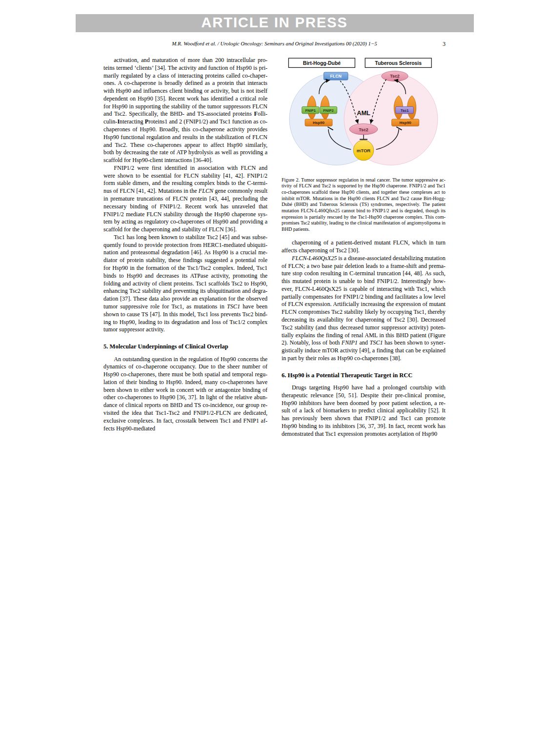ARTICLE IN PRESS
M.R. Woodford et al. / Urologic Oncology: Seminars and Original Investigations 00 (2020) 1−5 3
activation, and maturation of more than 200 intracellular proteins termed ‘clients’ [34]. The activity and function of Hsp90 is primarily regulated by a class of interacting proteins called co-chaperones. A co-chaperone is broadly defined as a protein that interacts with Hsp90 and influences client binding or activity, but is not itself dependent on Hsp90 [35]. Recent work has identified a critical role for Hsp90 in supporting the stability of the tumor suppressors FLCN and Tsc2. Specifically, the BHD- and TS-associated proteins Folliculin-Interacting Proteins1 and 2 (FNIP1/2) and Tsc1 function as co-chaperones of Hsp90. Broadly, this co-chaperone activity provides Hsp90 functional regulation and results in the stabilization of FLCN and Tsc2. These co-chaperones appear to affect Hsp90 similarly, both by decreasing the rate of ATP hydrolysis as well as providing a scaffold for Hsp90-client interactions [36-40].
FNIP1/2 were first identified in association with FLCN and were shown to be essential for FLCN stability [41, 42]. FNIP1/2 form stable dimers, and the resulting complex binds to the C-terminus of FLCN [41, 42]. Mutations in the FLCN gene commonly result in premature truncations of FLCN protein [43, 44], precluding the necessary binding of FNIP1/2. Recent work has unraveled that FNIP1/2 mediate FLCN stability through the Hsp90 chaperone system by acting as regulatory co-chaperones of Hsp90 and providing a scaffold for the chaperoning and stability of FLCN [36].
Tsc1 has long been known to stabilize Tsc2 [45] and was subsequently found to provide protection from HERC1-mediated ubiquitination and proteasomal degradation [46]. As Hsp90 is a crucial mediator of protein stability, these findings suggested a potential role for Hsp90 in the formation of the Tsc1/Tsc2 complex. Indeed, Tsc1 binds to Hsp90 and decreases its ATPase activity, promoting the folding and activity of client proteins. Tsc1 scaffolds Tsc2 to Hsp90, enhancing Tsc2 stability and preventing its ubiquitination and degradation [37]. These data also provide an explanation for the observed tumor suppressive role for Tsc1, as mutations in TSC1 have been shown to cause TS [47]. In this model, Tsc1 loss prevents Tsc2 binding to Hsp90, leading to its degradation and loss of Tsc1/2 complex tumor suppressor activity.
5. Molecular Underpinnings of Clinical Overlap
An outstanding question in the regulation of Hsp90 concerns the dynamics of co-chaperone occupancy. Due to the sheer number of Hsp90 co-chaperones, there must be both spatial and temporal regulation of their binding to Hsp90. Indeed, many co-chaperones have been shown to either work in concert with or antagonize binding of other co-chaperones to Hsp90 [36, 37]. In light of the relative abundance of clinical reports on BHD and TS co-incidence, our group revisited the idea that Tsc1-Tsc2 and FNIP1/2-FLCN are dedicated, exclusive complexes. In fact, crosstalk between Tsc1 and FNIP1 affects Hsp90-mediated
Birt-Hogg-Dubé Tuberous Sclerosis FLCN Tsc2 Hsp90 FNIP1 FNIP2 Hsp90 Tsc1 AML Tsc2 mTOR
Figure 2. Tumor suppressor regulation in renal cancer. The tumor suppressive activity of FLCN and Tsc2 is supported by the Hsp90 chaperone. FNIP1/2 and Tsc1 co-chaperones scaffold these Hsp90 clients, and together these complexes act to inhibit mTOR. Mutations in the Hsp90 clients FLCN and Tsc2 cause Birt-Hogg-Dubé (BHD) and Tuberous Sclerosis (TS) syndromes, respectively. The patient mutation FLCN-L460Qfsx25 cannot bind to FNIP1/2 and is degraded, though its expression is partially rescued by the Tsc1-Hsp90 chaperone complex. This compromises Tsc2 stability, leading to the clinical manifestation of angiomyolipoma in BHD patients.
chaperoning of a patient-derived mutant FLCN, which in turn affects chaperoning of Tsc2 [30].
FLCN-L460QsX25 is a disease-associated destabilizing mutation of FLCN; a two base pair deletion leads to a frame-shift and premature stop codon resulting in C-terminal truncation [44, 48]. As such, this mutated protein is unable to bind FNIP1/2. Interestingly however, FLCN-L460QsX25 is capable of interacting with Tsc1, which partially compensates for FNIP1/2 binding and facilitates a low level of FLCN expression. Artificially increasing the expression of mutant FLCN compromises Tsc2 stability likely by occupying Tsc1, thereby decreasing its availability for chaperoning of Tsc2 [30]. Decreased Tsc2 stability (and thus decreased tumor suppressor activity) potentially explains the finding of renal AML in this BHD patient (Figure 2). Notably, loss of both FNIP1 and TSC1 has been shown to synergistically induce mTOR activity [49], a finding that can be explained in part by their roles as Hsp90 co-chaperones [38].
6. Hsp90 is a Potential Therapeutic Target in RCC
Drugs targeting Hsp90 have had a prolonged courtship with therapeutic relevance [50, 51]. Despite their pre-clinical promise, Hsp90 inhibitors have been doomed by poor patient selection, a result of a lack of biomarkers to predict clinical applicability [52]. It has previously been shown that FNIP1/2 and Tsc1 can promote Hsp90 binding to its inhibitors [36, 37, 39]. In fact, recent work has demonstrated that Tsc1 expression promotes acetylation of Hsp90